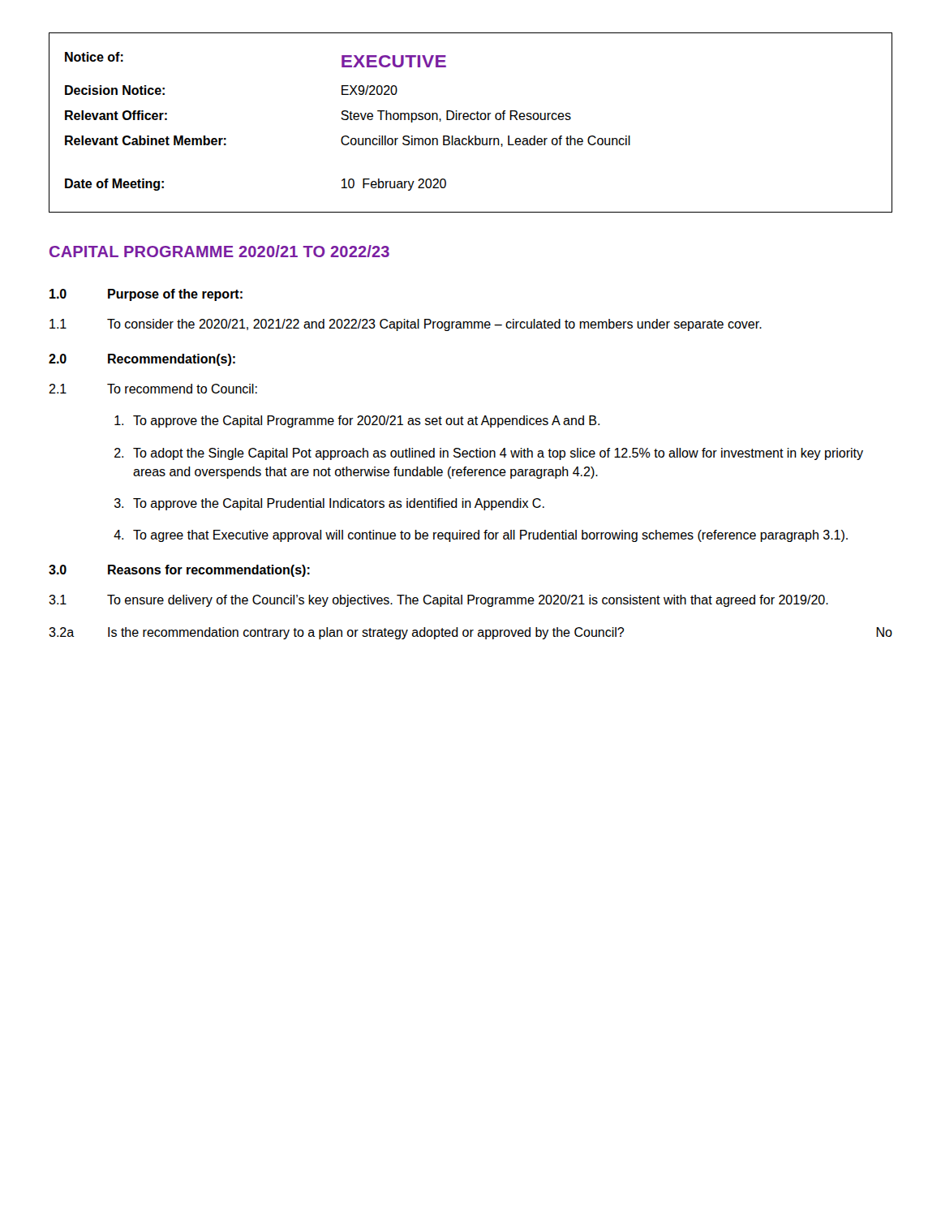| Notice of: | EXECUTIVE |
| Decision Notice: | EX9/2020 |
| Relevant Officer: | Steve Thompson, Director of Resources |
| Relevant Cabinet Member: | Councillor Simon Blackburn, Leader of the Council |
| Date of Meeting: | 10 February 2020 |
CAPITAL PROGRAMME 2020/21 TO 2022/23
1.0
Purpose of the report:
1.1
To consider the 2020/21, 2021/22 and 2022/23 Capital Programme – circulated to members under separate cover.
2.0
Recommendation(s):
2.1
To recommend to Council:
To approve the Capital Programme for 2020/21 as set out at Appendices A and B.
To adopt the Single Capital Pot approach as outlined in Section 4 with a top slice of 12.5% to allow for investment in key priority areas and overspends that are not otherwise fundable (reference paragraph 4.2).
To approve the Capital Prudential Indicators as identified in Appendix C.
To agree that Executive approval will continue to be required for all Prudential borrowing schemes (reference paragraph 3.1).
3.0
Reasons for recommendation(s):
3.1
To ensure delivery of the Council’s key objectives. The Capital Programme 2020/21 is consistent with that agreed for 2019/20.
3.2a
Is the recommendation contrary to a plan or strategy adopted or approved by the Council?
No